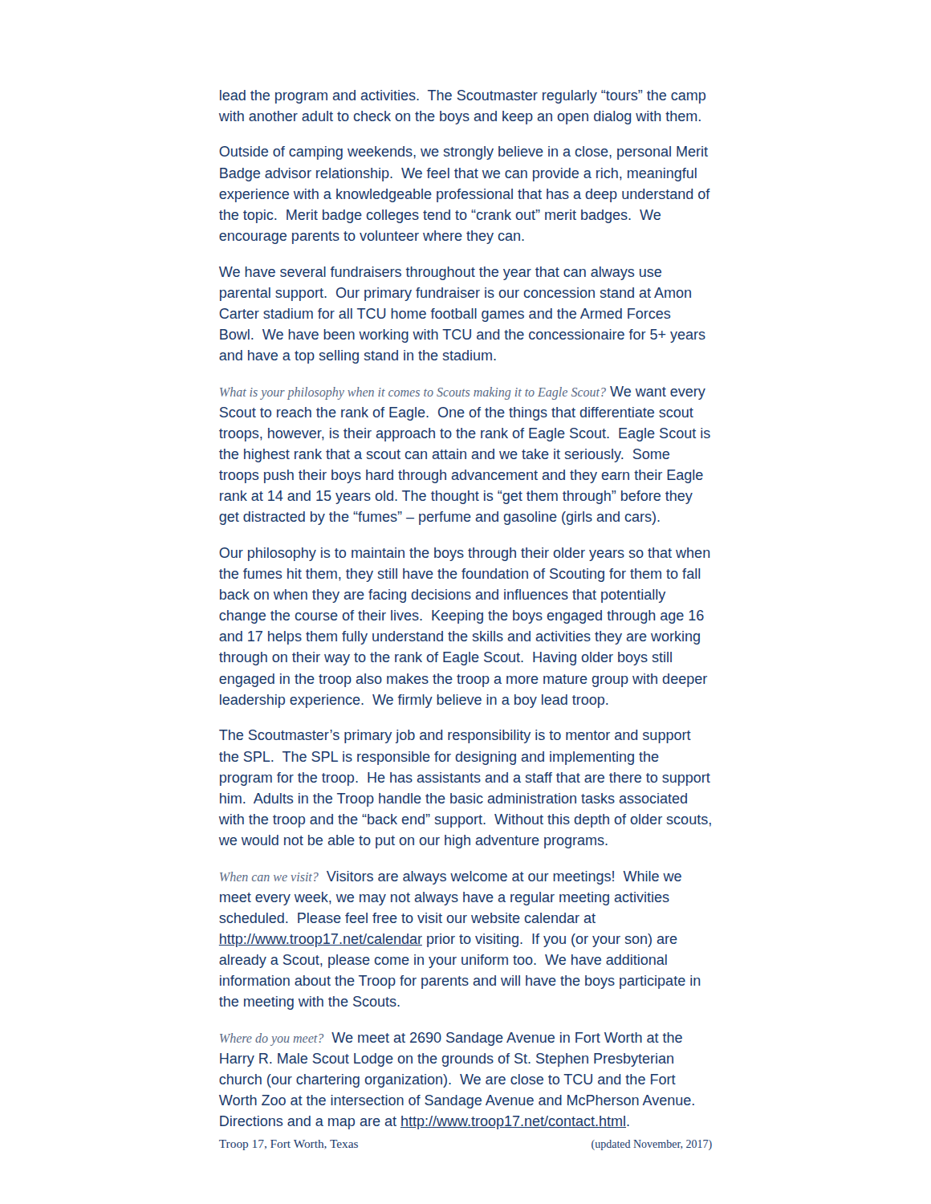lead the program and activities. The Scoutmaster regularly “tours” the camp with another adult to check on the boys and keep an open dialog with them.
Outside of camping weekends, we strongly believe in a close, personal Merit Badge advisor relationship. We feel that we can provide a rich, meaningful experience with a knowledgeable professional that has a deep understand of the topic. Merit badge colleges tend to “crank out” merit badges. We encourage parents to volunteer where they can.
We have several fundraisers throughout the year that can always use parental support. Our primary fundraiser is our concession stand at Amon Carter stadium for all TCU home football games and the Armed Forces Bowl. We have been working with TCU and the concessionaire for 5+ years and have a top selling stand in the stadium.
What is your philosophy when it comes to Scouts making it to Eagle Scout? We want every Scout to reach the rank of Eagle. One of the things that differentiate scout troops, however, is their approach to the rank of Eagle Scout. Eagle Scout is the highest rank that a scout can attain and we take it seriously. Some troops push their boys hard through advancement and they earn their Eagle rank at 14 and 15 years old. The thought is “get them through” before they get distracted by the “fumes” – perfume and gasoline (girls and cars).
Our philosophy is to maintain the boys through their older years so that when the fumes hit them, they still have the foundation of Scouting for them to fall back on when they are facing decisions and influences that potentially change the course of their lives. Keeping the boys engaged through age 16 and 17 helps them fully understand the skills and activities they are working through on their way to the rank of Eagle Scout. Having older boys still engaged in the troop also makes the troop a more mature group with deeper leadership experience. We firmly believe in a boy lead troop.
The Scoutmaster’s primary job and responsibility is to mentor and support the SPL. The SPL is responsible for designing and implementing the program for the troop. He has assistants and a staff that are there to support him. Adults in the Troop handle the basic administration tasks associated with the troop and the “back end” support. Without this depth of older scouts, we would not be able to put on our high adventure programs.
When can we visit? Visitors are always welcome at our meetings! While we meet every week, we may not always have a regular meeting activities scheduled. Please feel free to visit our website calendar at http://www.troop17.net/calendar prior to visiting. If you (or your son) are already a Scout, please come in your uniform too. We have additional information about the Troop for parents and will have the boys participate in the meeting with the Scouts.
Where do you meet? We meet at 2690 Sandage Avenue in Fort Worth at the Harry R. Male Scout Lodge on the grounds of St. Stephen Presbyterian church (our chartering organization). We are close to TCU and the Fort Worth Zoo at the intersection of Sandage Avenue and McPherson Avenue. Directions and a map are at http://www.troop17.net/contact.html.
Troop 17, Fort Worth, Texas (updated November, 2017)